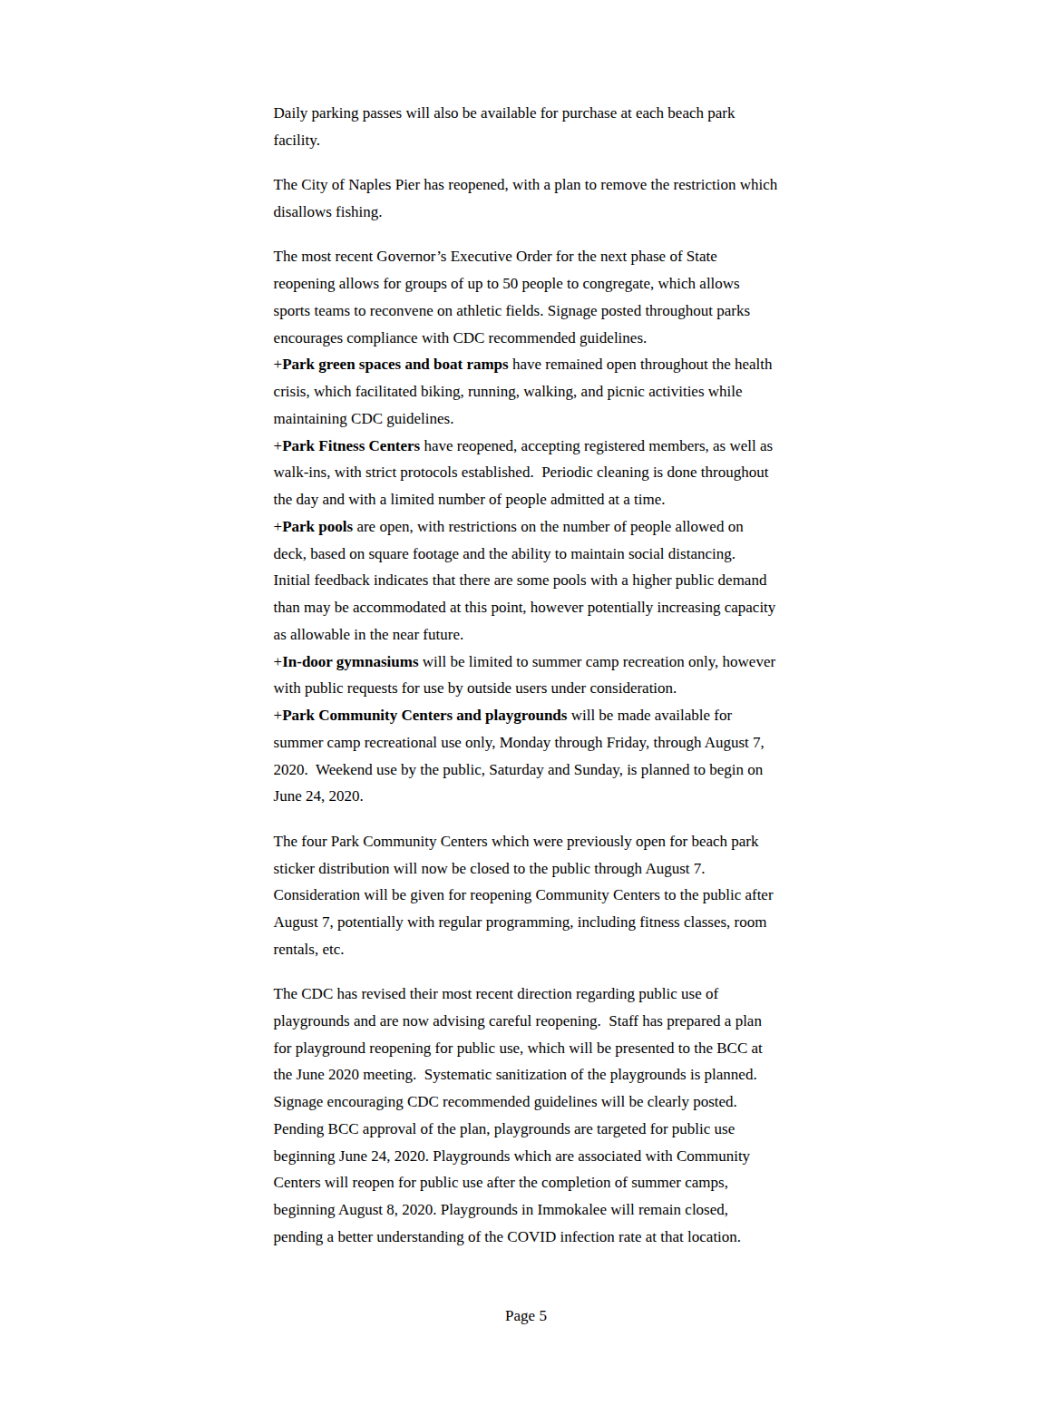Daily parking passes will also be available for purchase at each beach park facility.
The City of Naples Pier has reopened, with a plan to remove the restriction which disallows fishing.
The most recent Governor’s Executive Order for the next phase of State reopening allows for groups of up to 50 people to congregate, which allows sports teams to reconvene on athletic fields. Signage posted throughout parks encourages compliance with CDC recommended guidelines.
+Park green spaces and boat ramps have remained open throughout the health crisis, which facilitated biking, running, walking, and picnic activities while maintaining CDC guidelines.
+Park Fitness Centers have reopened, accepting registered members, as well as walk-ins, with strict protocols established. Periodic cleaning is done throughout the day and with a limited number of people admitted at a time.
+Park pools are open, with restrictions on the number of people allowed on deck, based on square footage and the ability to maintain social distancing. Initial feedback indicates that there are some pools with a higher public demand than may be accommodated at this point, however potentially increasing capacity as allowable in the near future.
+In-door gymnasiums will be limited to summer camp recreation only, however with public requests for use by outside users under consideration.
+Park Community Centers and playgrounds will be made available for summer camp recreational use only, Monday through Friday, through August 7, 2020. Weekend use by the public, Saturday and Sunday, is planned to begin on June 24, 2020.
The four Park Community Centers which were previously open for beach park sticker distribution will now be closed to the public through August 7. Consideration will be given for reopening Community Centers to the public after August 7, potentially with regular programming, including fitness classes, room rentals, etc.
The CDC has revised their most recent direction regarding public use of playgrounds and are now advising careful reopening. Staff has prepared a plan for playground reopening for public use, which will be presented to the BCC at the June 2020 meeting. Systematic sanitization of the playgrounds is planned. Signage encouraging CDC recommended guidelines will be clearly posted. Pending BCC approval of the plan, playgrounds are targeted for public use beginning June 24, 2020. Playgrounds which are associated with Community Centers will reopen for public use after the completion of summer camps, beginning August 8, 2020. Playgrounds in Immokalee will remain closed, pending a better understanding of the COVID infection rate at that location.
Page 5